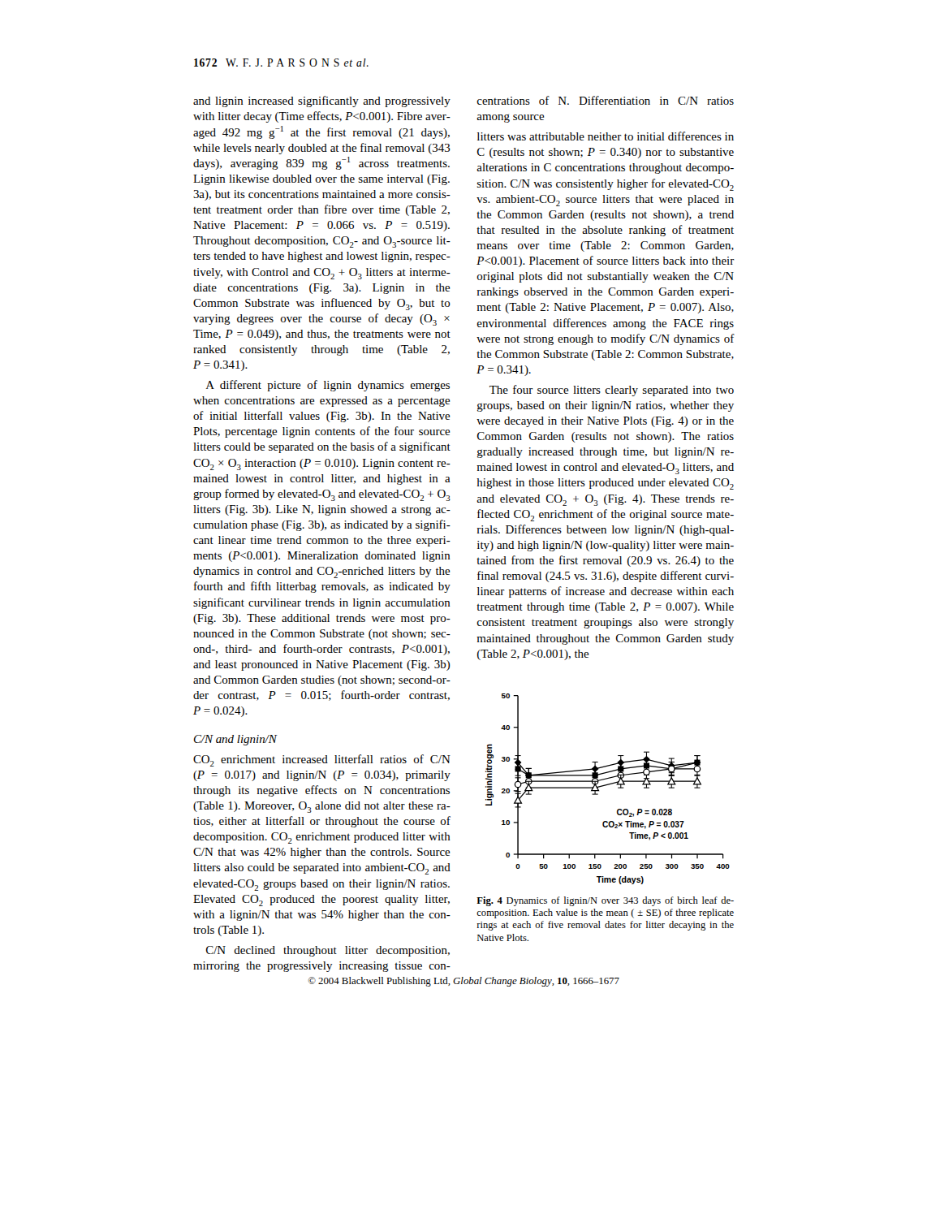1672 W. F. J. P A R S O N S et al.
and lignin increased significantly and progressively with litter decay (Time effects, P<0.001). Fibre averaged 492 mg g−1 at the first removal (21 days), while levels nearly doubled at the final removal (343 days), averaging 839 mg g−1 across treatments. Lignin likewise doubled over the same interval (Fig. 3a), but its concentrations maintained a more consistent treatment order than fibre over time (Table 2, Native Placement: P = 0.066 vs. P = 0.519). Throughout decomposition, CO2- and O3-source litters tended to have highest and lowest lignin, respectively, with Control and CO2 + O3 litters at intermediate concentrations (Fig. 3a). Lignin in the Common Substrate was influenced by O3, but to varying degrees over the course of decay (O3 × Time, P = 0.049), and thus, the treatments were not ranked consistently through time (Table 2, P = 0.341).
A different picture of lignin dynamics emerges when concentrations are expressed as a percentage of initial litterfall values (Fig. 3b). In the Native Plots, percentage lignin contents of the four source litters could be separated on the basis of a significant CO2 × O3 interaction (P = 0.010). Lignin content remained lowest in control litter, and highest in a group formed by elevated-O3 and elevated-CO2 + O3 litters (Fig. 3b). Like N, lignin showed a strong accumulation phase (Fig. 3b), as indicated by a significant linear time trend common to the three experiments (P<0.001). Mineralization dominated lignin dynamics in control and CO2-enriched litters by the fourth and fifth litterbag removals, as indicated by significant curvilinear trends in lignin accumulation (Fig. 3b). These additional trends were most pronounced in the Common Substrate (not shown; second-, third- and fourth-order contrasts, P<0.001), and least pronounced in Native Placement (Fig. 3b) and Common Garden studies (not shown; second-order contrast, P = 0.015; fourth-order contrast, P = 0.024).
C/N and lignin/N
CO2 enrichment increased litterfall ratios of C/N (P = 0.017) and lignin/N (P = 0.034), primarily through its negative effects on N concentrations (Table 1). Moreover, O3 alone did not alter these ratios, either at litterfall or throughout the course of decomposition. CO2 enrichment produced litter with C/N that was 42% higher than the controls. Source litters also could be separated into ambient-CO2 and elevated-CO2 groups based on their lignin/N ratios. Elevated CO2 produced the poorest quality litter, with a lignin/N that was 54% higher than the controls (Table 1).
C/N declined throughout litter decomposition, mirroring the progressively increasing tissue concentrations of N. Differentiation in C/N ratios among source
litters was attributable neither to initial differences in C (results not shown; P = 0.340) nor to substantive alterations in C concentrations throughout decomposition. C/N was consistently higher for elevated-CO2 vs. ambient-CO2 source litters that were placed in the Common Garden (results not shown), a trend that resulted in the absolute ranking of treatment means over time (Table 2: Common Garden, P<0.001). Placement of source litters back into their original plots did not substantially weaken the C/N rankings observed in the Common Garden experiment (Table 2: Native Placement, P = 0.007). Also, environmental differences among the FACE rings were not strong enough to modify C/N dynamics of the Common Substrate (Table 2: Common Substrate, P = 0.341).
The four source litters clearly separated into two groups, based on their lignin/N ratios, whether they were decayed in their Native Plots (Fig. 4) or in the Common Garden (results not shown). The ratios gradually increased through time, but lignin/N remained lowest in control and elevated-O3 litters, and highest in those litters produced under elevated CO2 and elevated CO2 + O3 (Fig. 4). These trends reflected CO2 enrichment of the original source materials. Differences between low lignin/N (high-quality) and high lignin/N (low-quality) litter were maintained from the first removal (20.9 vs. 26.4) to the final removal (24.5 vs. 31.6), despite different curvilinear patterns of increase and decrease within each treatment through time (Table 2, P = 0.007). While consistent treatment groupings also were strongly maintained throughout the Common Garden study (Table 2, P<0.001), the
0 10 20 30 40 50 0 50 100 150 200 250 300 350 400 Time (days) Lignin/nitrogen CO2, P = 0.028 CO2× Time, P = 0.037 Time, P < 0.001
Fig. 4 Dynamics of lignin/N over 343 days of birch leaf decomposition. Each value is the mean ( ± SE) of three replicate rings at each of five removal dates for litter decaying in the Native Plots.
© 2004 Blackwell Publishing Ltd, Global Change Biology, 10, 1666–1677